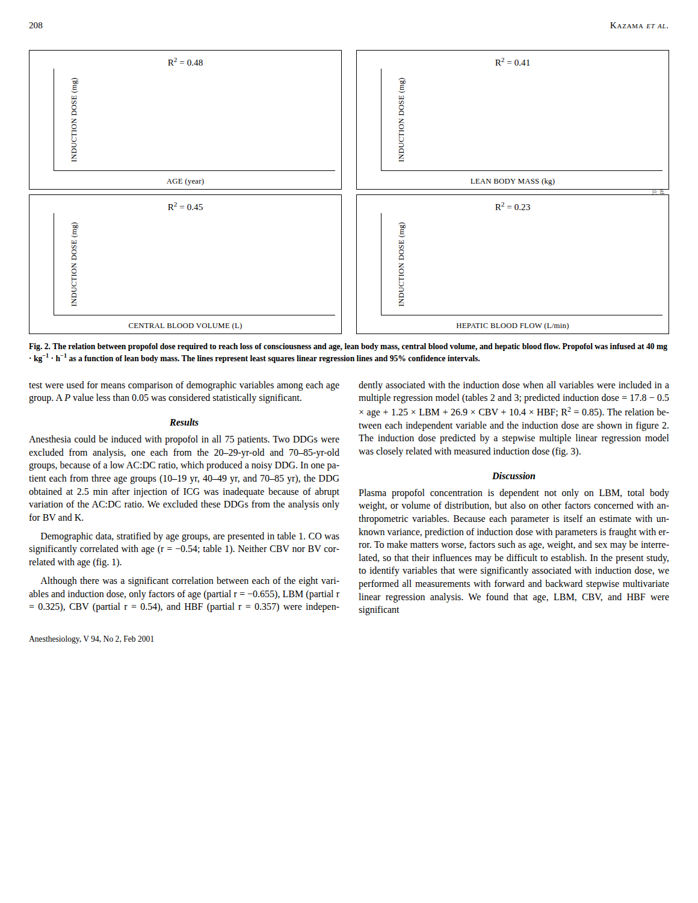208 Kazama et al.
Downloaded from http://pubs.asahq.org/anesthesiology/article-pdf/94/2/206/402700/0000542-200102000-00007.pdf by guest on 28 June 2022
R2 = 0.48 INDUCTION DOSE (mg) AGE (year)
R2 = 0.41 INDUCTION DOSE (mg) LEAN BODY MASS (kg)
R2 = 0.45 INDUCTION DOSE (mg) CENTRAL BLOOD VOLUME (L)
R2 = 0.23 INDUCTION DOSE (mg) HEPATIC BLOOD FLOW (L/min)
Fig. 2. The relation between propofol dose required to reach loss of consciousness and age, lean body mass, central blood volume, and hepatic blood flow. Propofol was infused at 40 mg · kg−1 · h−1 as a function of lean body mass. The lines represent least squares linear regression lines and 95% confidence intervals.
test were used for means comparison of demographic variables among each age group. A P value less than 0.05 was considered statistically significant.
Results
Anesthesia could be induced with propofol in all 75 patients. Two DDGs were excluded from analysis, one each from the 20–29-yr-old and 70–85-yr-old groups, because of a low AC:DC ratio, which produced a noisy DDG. In one patient each from three age groups (10–19 yr, 40–49 yr, and 70–85 yr), the DDG obtained at 2.5 min after injection of ICG was inadequate because of abrupt variation of the AC:DC ratio. We excluded these DDGs from the analysis only for BV and K.
Demographic data, stratified by age groups, are presented in table 1. CO was significantly correlated with age (r = −0.54; table 1). Neither CBV nor BV correlated with age (fig. 1).
Although there was a significant correlation between each of the eight variables and induction dose, only factors of age (partial r = −0.655), LBM (partial r = 0.325), CBV (partial r = 0.54), and HBF (partial r = 0.357) were independently associated with the induction dose when all variables were included in a multiple regression model (tables 2 and 3; predicted induction dose = 17.8 − 0.5 × age + 1.25 × LBM + 26.9 × CBV + 10.4 × HBF; R2 = 0.85). The relation between each independent variable and the induction dose are shown in figure 2. The induction dose predicted by a stepwise multiple linear regression model was closely related with measured induction dose (fig. 3).
Discussion
Plasma propofol concentration is dependent not only on LBM, total body weight, or volume of distribution, but also on other factors concerned with anthropometric variables. Because each parameter is itself an estimate with unknown variance, prediction of induction dose with parameters is fraught with error. To make matters worse, factors such as age, weight, and sex may be interrelated, so that their influences may be difficult to establish. In the present study, to identify variables that were significantly associated with induction dose, we performed all measurements with forward and backward stepwise multivariate linear regression analysis. We found that age, LBM, CBV, and HBF were significant
Anesthesiology, V 94, No 2, Feb 2001